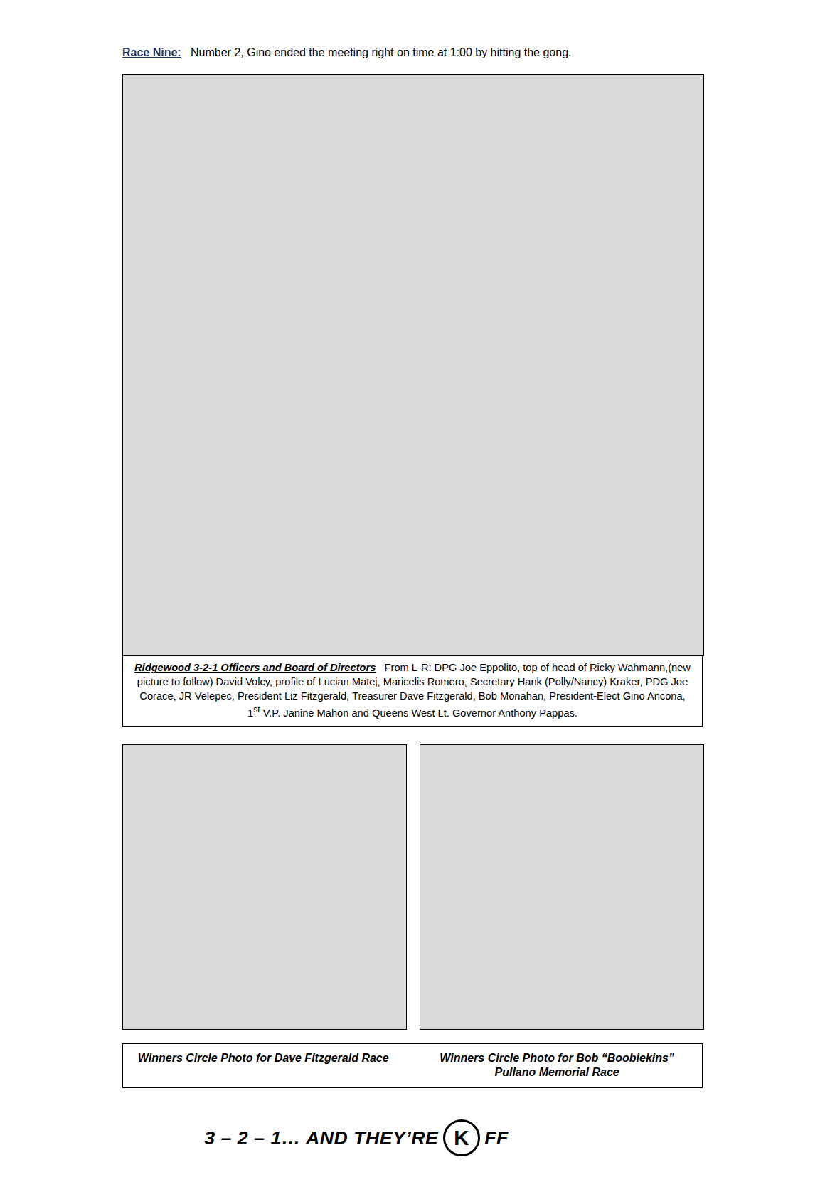Race Nine: Number 2, Gino ended the meeting right on time at 1:00 by hitting the gong.
Ridgewood 3-2-1 Officers and Board of Directors From L-R: DPG Joe Eppolito, top of head of Ricky Wahmann,(new picture to follow) David Volcy, profile of Lucian Matej, Maricelis Romero, Secretary Hank (Polly/Nancy) Kraker, PDG Joe Corace, JR Velepec, President Liz Fitzgerald, Treasurer Dave Fitzgerald, Bob Monahan, President-Elect Gino Ancona,
1st V.P. Janine Mahon and Queens West Lt. Governor Anthony Pappas.
Winners Circle Photo for Dave Fitzgerald Race
Winners Circle Photo for Bob “Boobiekins”
Pullano Memorial Race
3 – 2 – 1… AND THEY’RE K FF